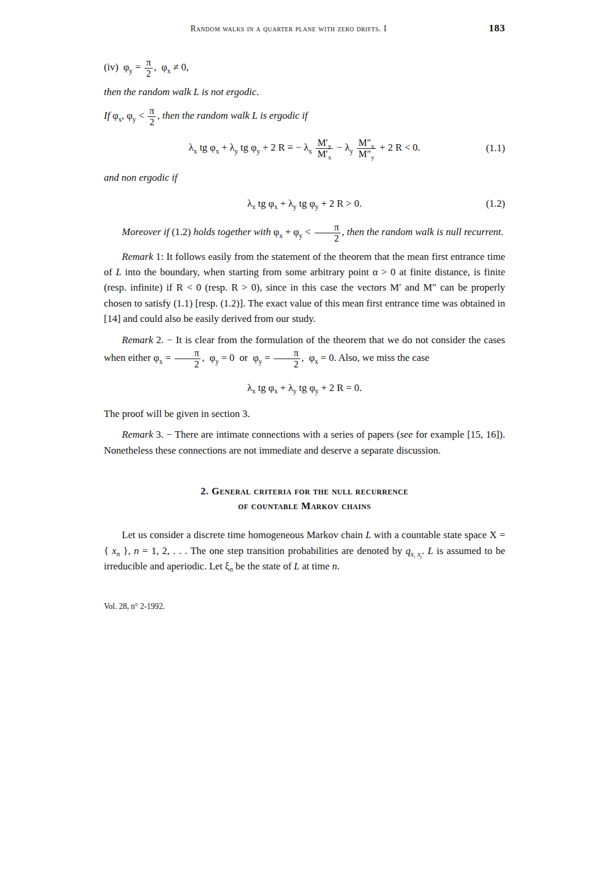Random walks in a quarter plane with zero drifts. I 183
(iv) φy = π 2, φx ≠ 0,
then the random walk L is not ergodic.
If φx, φy < π 2, then the random walk L is ergodic if
λx tg φx + λy tg φy + 2 R ≡ − λx M′y M′x − λy M″x M″y + 2 R < 0. (1.1)
and non ergodic if
λx tg φx + λy tg φy + 2 R > 0. (1.2)
Moreover if (1.2) holds together with φx + φy < π 2, then the random walk is null recurrent.
Remark 1: It follows easily from the statement of the theorem that the mean first entrance time of L into the boundary, when starting from some arbitrary point α > 0 at finite distance, is finite (resp. infinite) if R < 0 (resp. R > 0), since in this case the vectors M′ and M″ can be properly chosen to satisfy (1.1) [resp. (1.2)]. The exact value of this mean first entrance time was obtained in [14] and could also be easily derived from our study.
Remark 2. − It is clear from the formulation of the theorem that we do not consider the cases when either φx = π 2, φy = 0 or φy = π 2, φx = 0. Also, we miss the case
λx tg φx + λy tg φy + 2 R = 0.
The proof will be given in section 3.
Remark 3. − There are intimate connections with a series of papers (see for example [15, 16]). Nonetheless these connections are not immediate and deserve a separate discussion.
2. General criteria for the null recurrence
of countable Markov chains
Let us consider a discrete time homogeneous Markov chain L with a countable state space X = { xn }, n = 1, 2, . . . The one step transition probabilities are denoted by qxi xj. L is assumed to be irreducible and aperiodic. Let ξn be the state of L at time n.
Vol. 28, n° 2-1992.